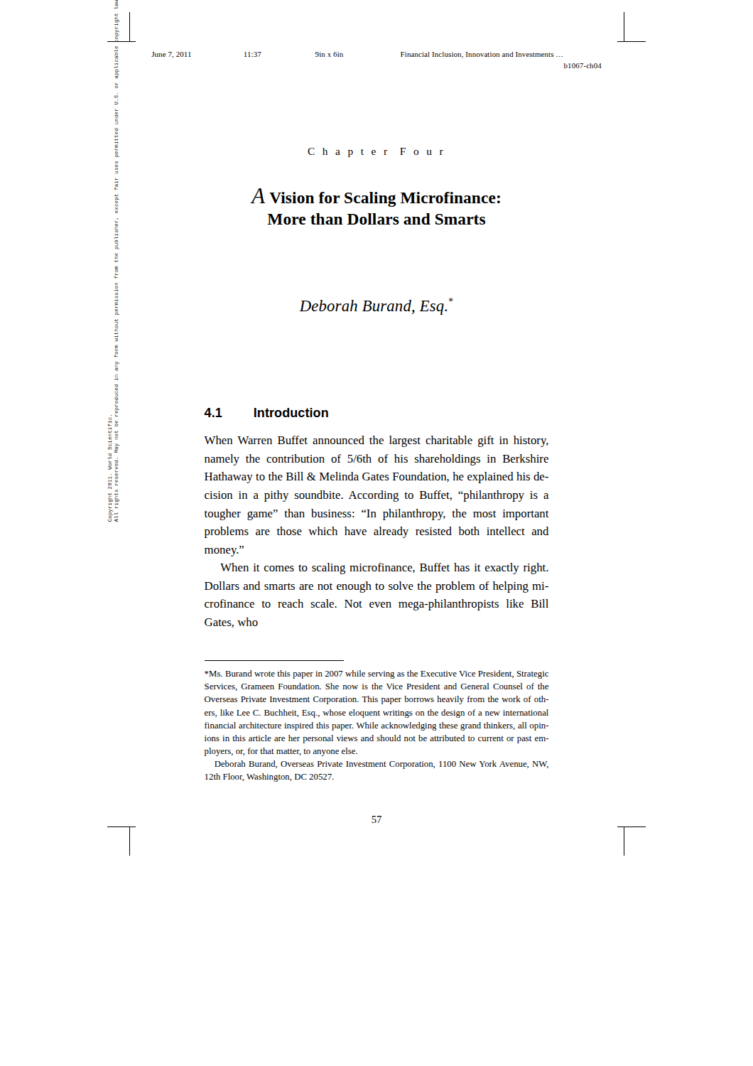June 7, 201111:379in x 6in Financial Inclusion, Innovation and Investments …b1067-ch04
Copyright 2011. World Scientific.
All rights reserved. May not be reproduced in any form without permission from the publisher, except fair uses permitted under U.S. or applicable copyright law.
C h a p t e r F o u r
A Vision for Scaling Microfinance:
More than Dollars and Smarts
Deborah Burand, Esq.*
4.1 Introduction
When Warren Buffet announced the largest charitable gift in history, namely the contribution of 5/6th of his shareholdings in Berkshire Hathaway to the Bill & Melinda Gates Foundation, he explained his decision in a pithy soundbite. According to Buffet, “philanthropy is a tougher game” than business: “In philanthropy, the most important problems are those which have already resisted both intellect and money.”
When it comes to scaling microfinance, Buffet has it exactly right. Dollars and smarts are not enough to solve the problem of helping microfinance to reach scale. Not even mega-philanthropists like Bill Gates, who
*Ms. Burand wrote this paper in 2007 while serving as the Executive Vice President, Strategic Services, Grameen Foundation. She now is the Vice President and General Counsel of the Overseas Private Investment Corporation. This paper borrows heavily from the work of others, like Lee C. Buchheit, Esq., whose eloquent writings on the design of a new international financial architecture inspired this paper. While acknowledging these grand thinkers, all opinions in this article are her personal views and should not be attributed to current or past employers, or, for that matter, to anyone else.
Deborah Burand, Overseas Private Investment Corporation, 1100 New York Avenue, NW, 12th Floor, Washington, DC 20527.
57